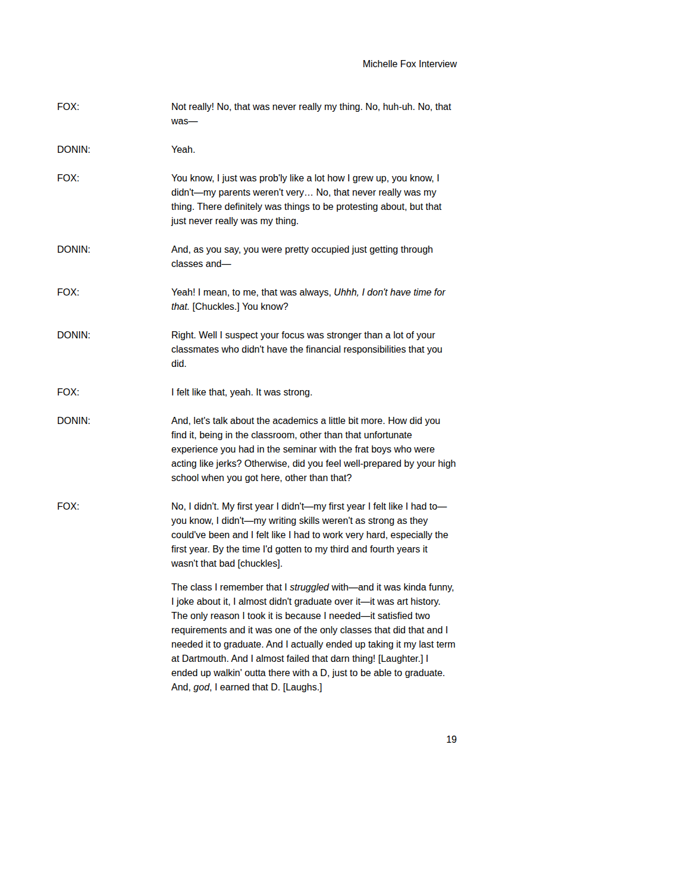Michelle Fox Interview
FOX:
Not really! No, that was never really my thing. No, huh-uh. No, that was—
DONIN:
Yeah.
FOX:
You know, I just was prob'ly like a lot how I grew up, you know, I didn't—my parents weren't very… No, that never really was my thing. There definitely was things to be protesting about, but that just never really was my thing.
DONIN:
And, as you say, you were pretty occupied just getting through classes and—
FOX:
Yeah! I mean, to me, that was always, Uhhh, I don't have time for that. [Chuckles.] You know?
DONIN:
Right. Well I suspect your focus was stronger than a lot of your classmates who didn't have the financial responsibilities that you did.
FOX:
I felt like that, yeah. It was strong.
DONIN:
And, let's talk about the academics a little bit more. How did you find it, being in the classroom, other than that unfortunate experience you had in the seminar with the frat boys who were acting like jerks? Otherwise, did you feel well-prepared by your high school when you got here, other than that?
FOX:
No, I didn't. My first year I didn't—my first year I felt like I had to—you know, I didn't—my writing skills weren't as strong as they could've been and I felt like I had to work very hard, especially the first year. By the time I'd gotten to my third and fourth years it wasn't that bad [chuckles].
The class I remember that I struggled with—and it was kinda funny, I joke about it, I almost didn't graduate over it—it was art history. The only reason I took it is because I needed—it satisfied two requirements and it was one of the only classes that did that and I needed it to graduate. And I actually ended up taking it my last term at Dartmouth. And I almost failed that darn thing! [Laughter.] I ended up walkin' outta there with a D, just to be able to graduate. And, god, I earned that D. [Laughs.]
19